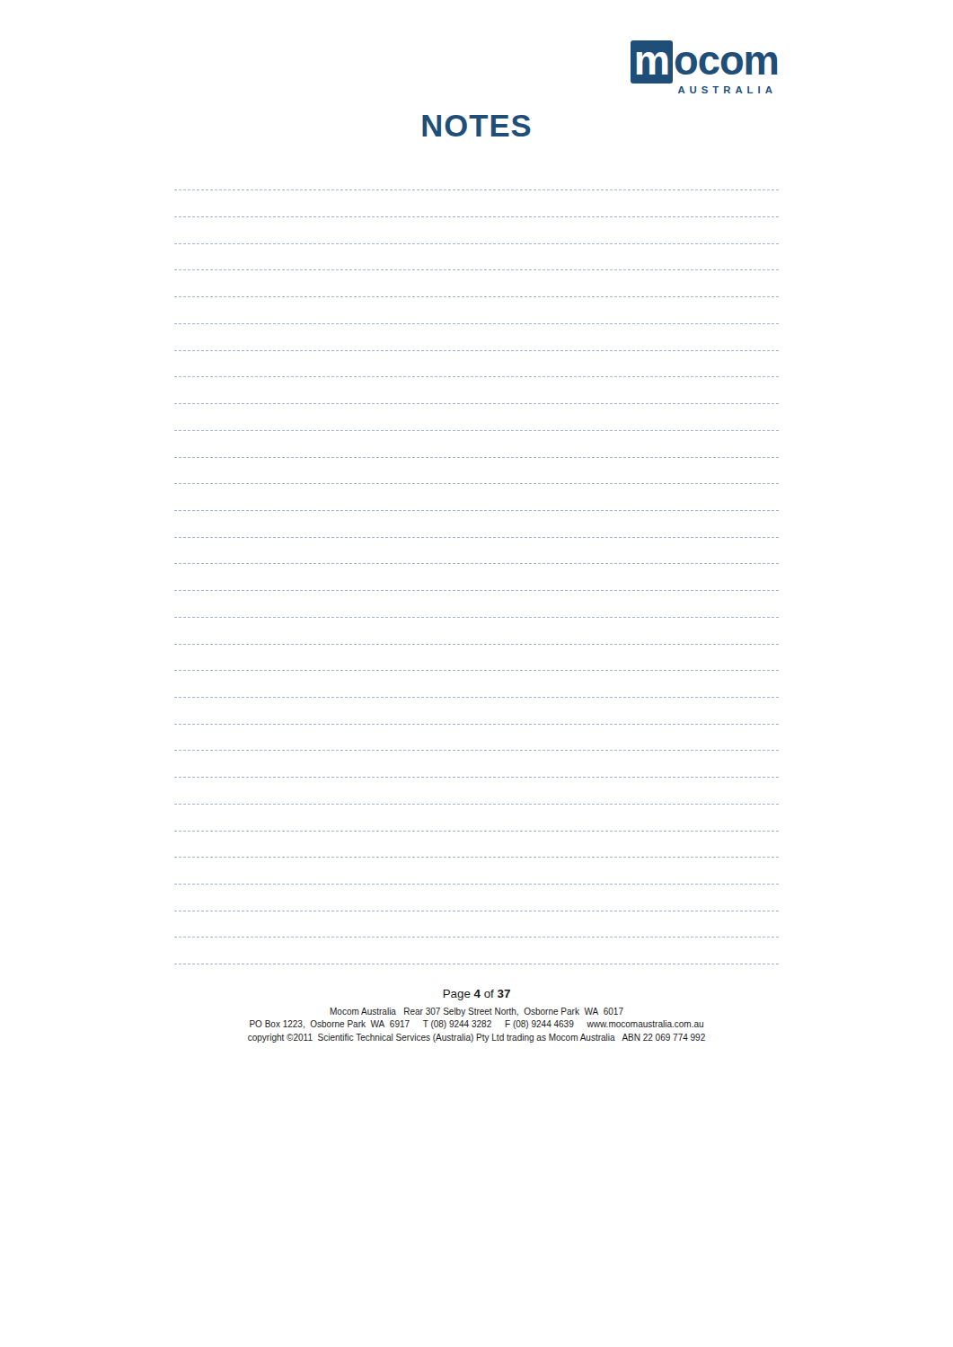mocom
AUSTRALIA
NOTES
Page 4 of 37
Mocom Australia Rear 307 Selby Street North, Osborne Park WA 6017
PO Box 1223, Osborne Park WA 6917 T (08) 9244 3282 F (08) 9244 4639 www.mocomaustralia.com.au
copyright ©2011 Scientific Technical Services (Australia) Pty Ltd trading as Mocom Australia ABN 22 069 774 992